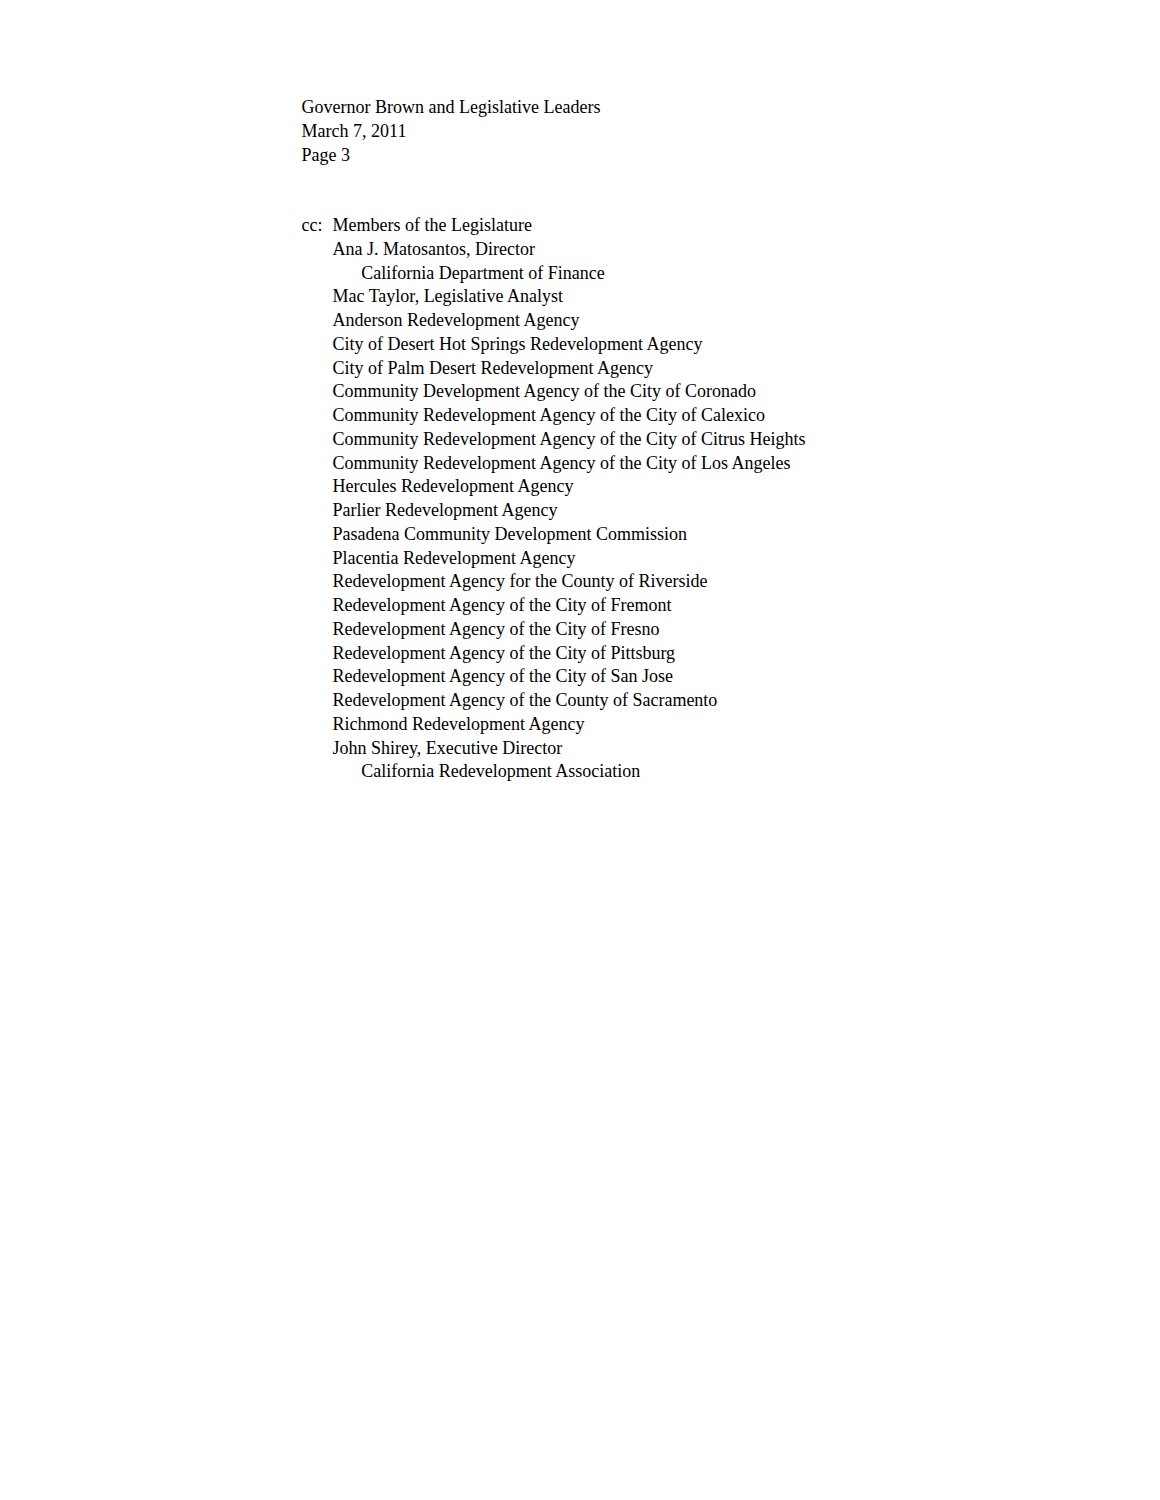Governor Brown and Legislative Leaders
March 7, 2011
Page 3
cc:
Members of the Legislature
Ana J. Matosantos, Director
California Department of Finance
Mac Taylor, Legislative Analyst
Anderson Redevelopment Agency
City of Desert Hot Springs Redevelopment Agency
City of Palm Desert Redevelopment Agency
Community Development Agency of the City of Coronado
Community Redevelopment Agency of the City of Calexico
Community Redevelopment Agency of the City of Citrus Heights
Community Redevelopment Agency of the City of Los Angeles
Hercules Redevelopment Agency
Parlier Redevelopment Agency
Pasadena Community Development Commission
Placentia Redevelopment Agency
Redevelopment Agency for the County of Riverside
Redevelopment Agency of the City of Fremont
Redevelopment Agency of the City of Fresno
Redevelopment Agency of the City of Pittsburg
Redevelopment Agency of the City of San Jose
Redevelopment Agency of the County of Sacramento
Richmond Redevelopment Agency
John Shirey, Executive Director
California Redevelopment Association